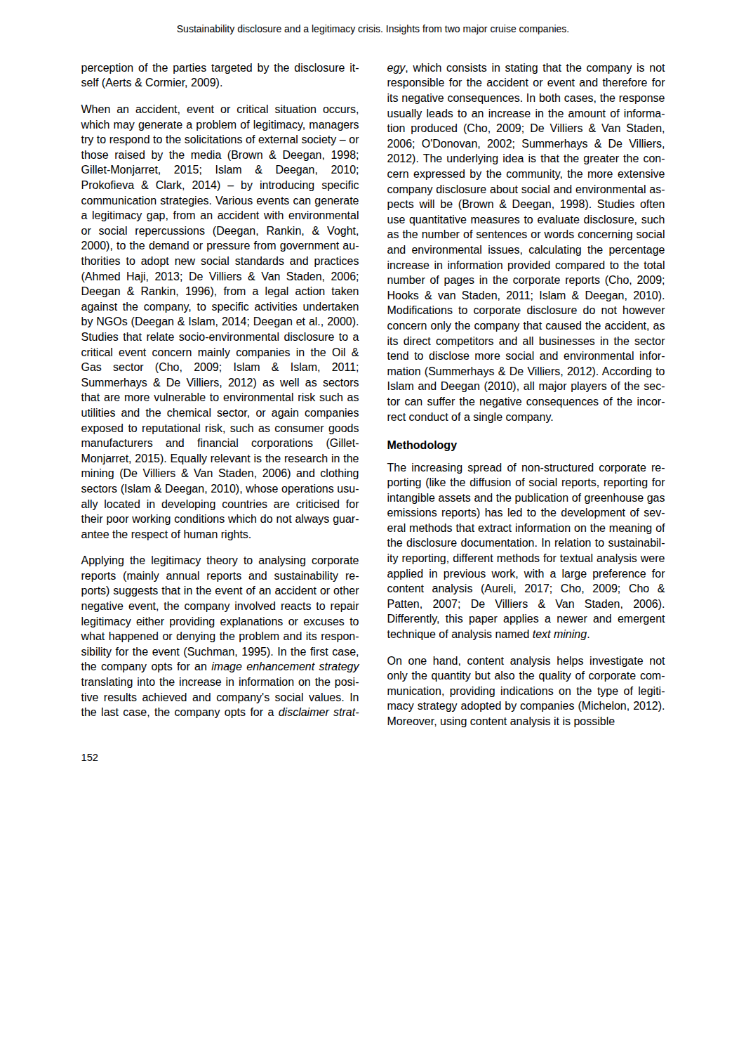Sustainability disclosure and a legitimacy crisis. Insights from two major cruise companies.
perception of the parties targeted by the disclosure itself (Aerts & Cormier, 2009).
When an accident, event or critical situation occurs, which may generate a problem of legitimacy, managers try to respond to the solicitations of external society – or those raised by the media (Brown & Deegan, 1998; Gillet-Monjarret, 2015; Islam & Deegan, 2010; Prokofieva & Clark, 2014) – by introducing specific communication strategies. Various events can generate a legitimacy gap, from an accident with environmental or social repercussions (Deegan, Rankin, & Voght, 2000), to the demand or pressure from government authorities to adopt new social standards and practices (Ahmed Haji, 2013; De Villiers & Van Staden, 2006; Deegan & Rankin, 1996), from a legal action taken against the company, to specific activities undertaken by NGOs (Deegan & Islam, 2014; Deegan et al., 2000). Studies that relate socio-environmental disclosure to a critical event concern mainly companies in the Oil & Gas sector (Cho, 2009; Islam & Islam, 2011; Summerhays & De Villiers, 2012) as well as sectors that are more vulnerable to environmental risk such as utilities and the chemical sector, or again companies exposed to reputational risk, such as consumer goods manufacturers and financial corporations (Gillet-Monjarret, 2015). Equally relevant is the research in the mining (De Villiers & Van Staden, 2006) and clothing sectors (Islam & Deegan, 2010), whose operations usually located in developing countries are criticised for their poor working conditions which do not always guarantee the respect of human rights.
Applying the legitimacy theory to analysing corporate reports (mainly annual reports and sustainability reports) suggests that in the event of an accident or other negative event, the company involved reacts to repair legitimacy either providing explanations or excuses to what happened or denying the problem and its responsibility for the event (Suchman, 1995). In the first case, the company opts for an image enhancement strategy translating into the increase in information on the positive results achieved and company's social values. In the last case, the company opts for a disclaimer strategy, which consists in stating that the company is not responsible for the accident or event and therefore for its negative consequences. In both cases, the response usually leads to an increase in the amount of information produced (Cho, 2009; De Villiers & Van Staden, 2006; O'Donovan, 2002; Summerhays & De Villiers, 2012). The underlying idea is that the greater the concern expressed by the community, the more extensive company disclosure about social and environmental aspects will be (Brown & Deegan, 1998). Studies often use quantitative measures to evaluate disclosure, such as the number of sentences or words concerning social and environmental issues, calculating the percentage increase in information provided compared to the total number of pages in the corporate reports (Cho, 2009; Hooks & van Staden, 2011; Islam & Deegan, 2010). Modifications to corporate disclosure do not however concern only the company that caused the accident, as its direct competitors and all businesses in the sector tend to disclose more social and environmental information (Summerhays & De Villiers, 2012). According to Islam and Deegan (2010), all major players of the sector can suffer the negative consequences of the incorrect conduct of a single company.
Methodology
The increasing spread of non-structured corporate reporting (like the diffusion of social reports, reporting for intangible assets and the publication of greenhouse gas emissions reports) has led to the development of several methods that extract information on the meaning of the disclosure documentation. In relation to sustainability reporting, different methods for textual analysis were applied in previous work, with a large preference for content analysis (Aureli, 2017; Cho, 2009; Cho & Patten, 2007; De Villiers & Van Staden, 2006). Differently, this paper applies a newer and emergent technique of analysis named text mining.
On one hand, content analysis helps investigate not only the quantity but also the quality of corporate communication, providing indications on the type of legitimacy strategy adopted by companies (Michelon, 2012). Moreover, using content analysis it is possible
152